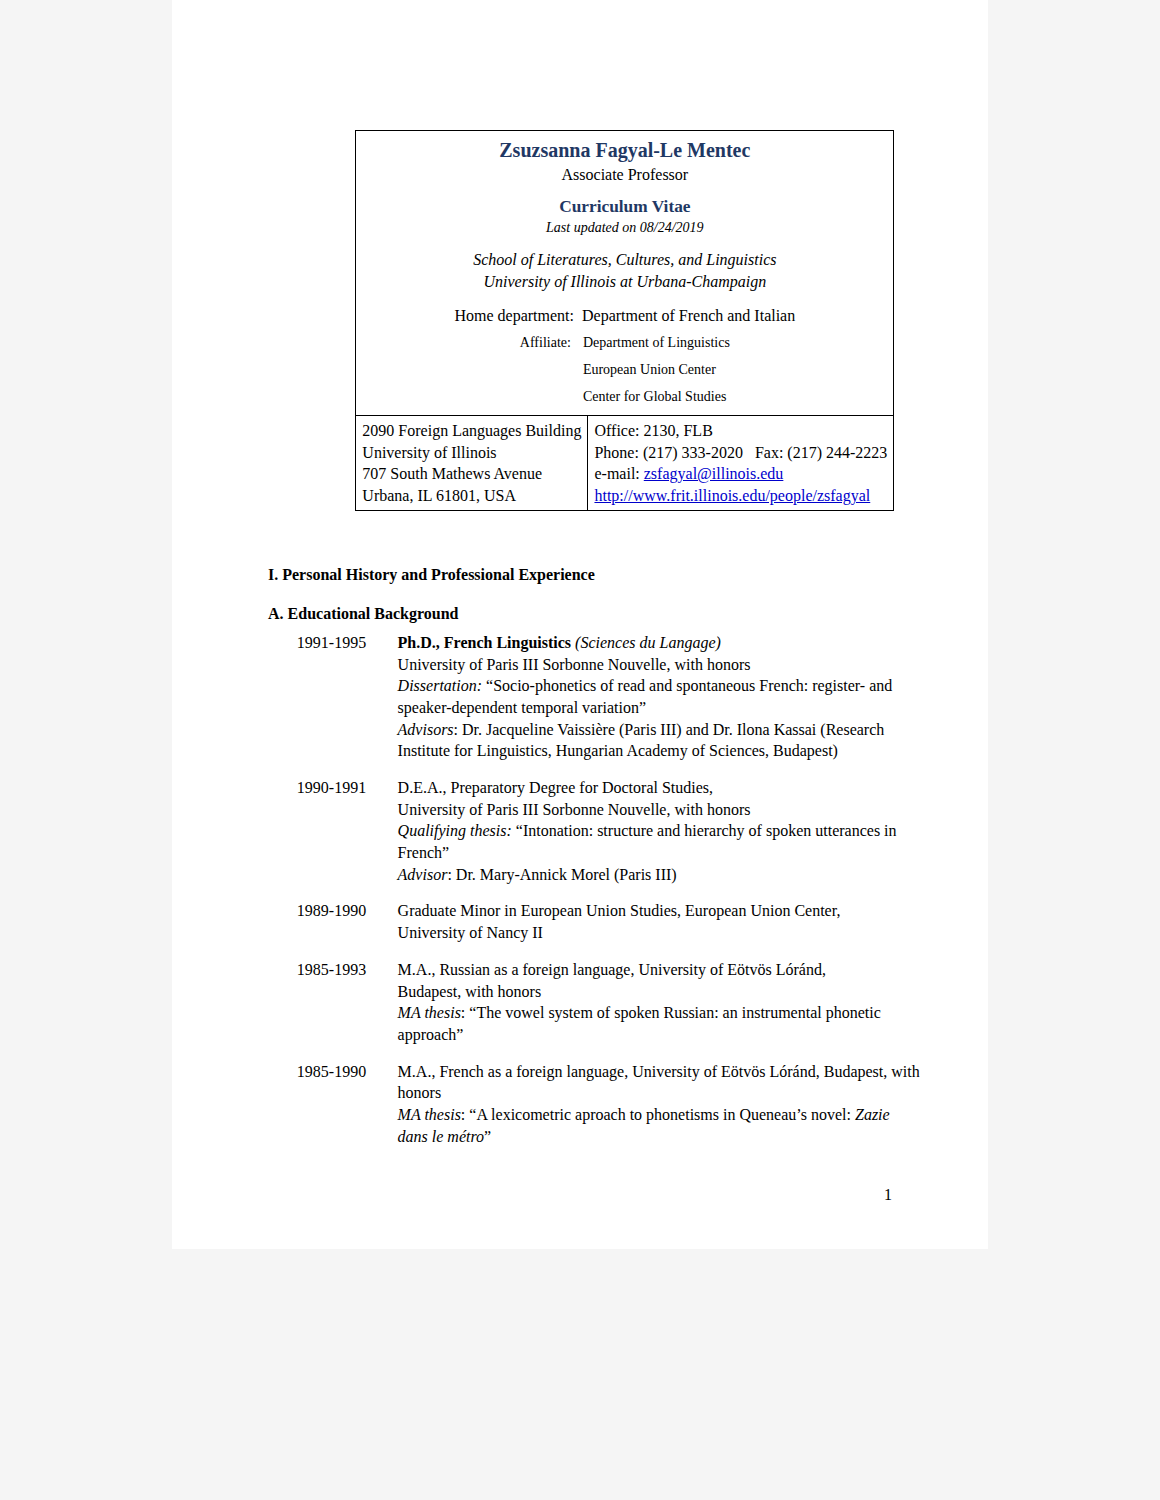| Zsuzsanna Fagyal-Le Mentec Associate Professor Curriculum Vitae Last updated on 08/24/2019 School of Literatures, Cultures, and Linguistics University of Illinois at Urbana-Champaign Home department: Department of French and Italian / Affiliate: / Department of Linguistics / / / European Union Center / / / Center for Global Studies / |
| 2090 Foreign Languages Building University of Illinois 707 South Mathews Avenue Urbana, IL 61801, USA | Office: 2130, FLB Phone: (217) 333-2020 Fax: (217) 244-2223 e-mail: zsfagyal@illinois.edu http://www.frit.illinois.edu/people/zsfagyal |
I. Personal History and Professional Experience
A. Educational Background
| 1991-1995 | Ph.D., French Linguistics (Sciences du Langage) University of Paris III Sorbonne Nouvelle, with honors Dissertation: “Socio-phonetics of read and spontaneous French: register- and speaker-dependent temporal variation” Advisors : Dr. Jacqueline Vaissière (Paris III) and Dr. Ilona Kassai (Research Institute for Linguistics, Hungarian Academy of Sciences, Budapest) |
| 1990-1991 | D.E.A., Preparatory Degree for Doctoral Studies, University of Paris III Sorbonne Nouvelle, with honors Qualifying thesis: “Intonation: structure and hierarchy of spoken utterances in French” Advisor : Dr. Mary-Annick Morel (Paris III) |
| 1989-1990 | Graduate Minor in European Union Studies, European Union Center, University of Nancy II |
| 1985-1993 | M.A., Russian as a foreign language, University of Eötvös Lóránd, Budapest, with honors MA thesis : “The vowel system of spoken Russian: an instrumental phonetic approach” |
| 1985-1990 | M.A., French as a foreign language, University of Eötvös Lóránd, Budapest, with honors MA thesis : “A lexicometric aproach to phonetisms in Queneau’s novel: Zazie dans le métro ” |
1